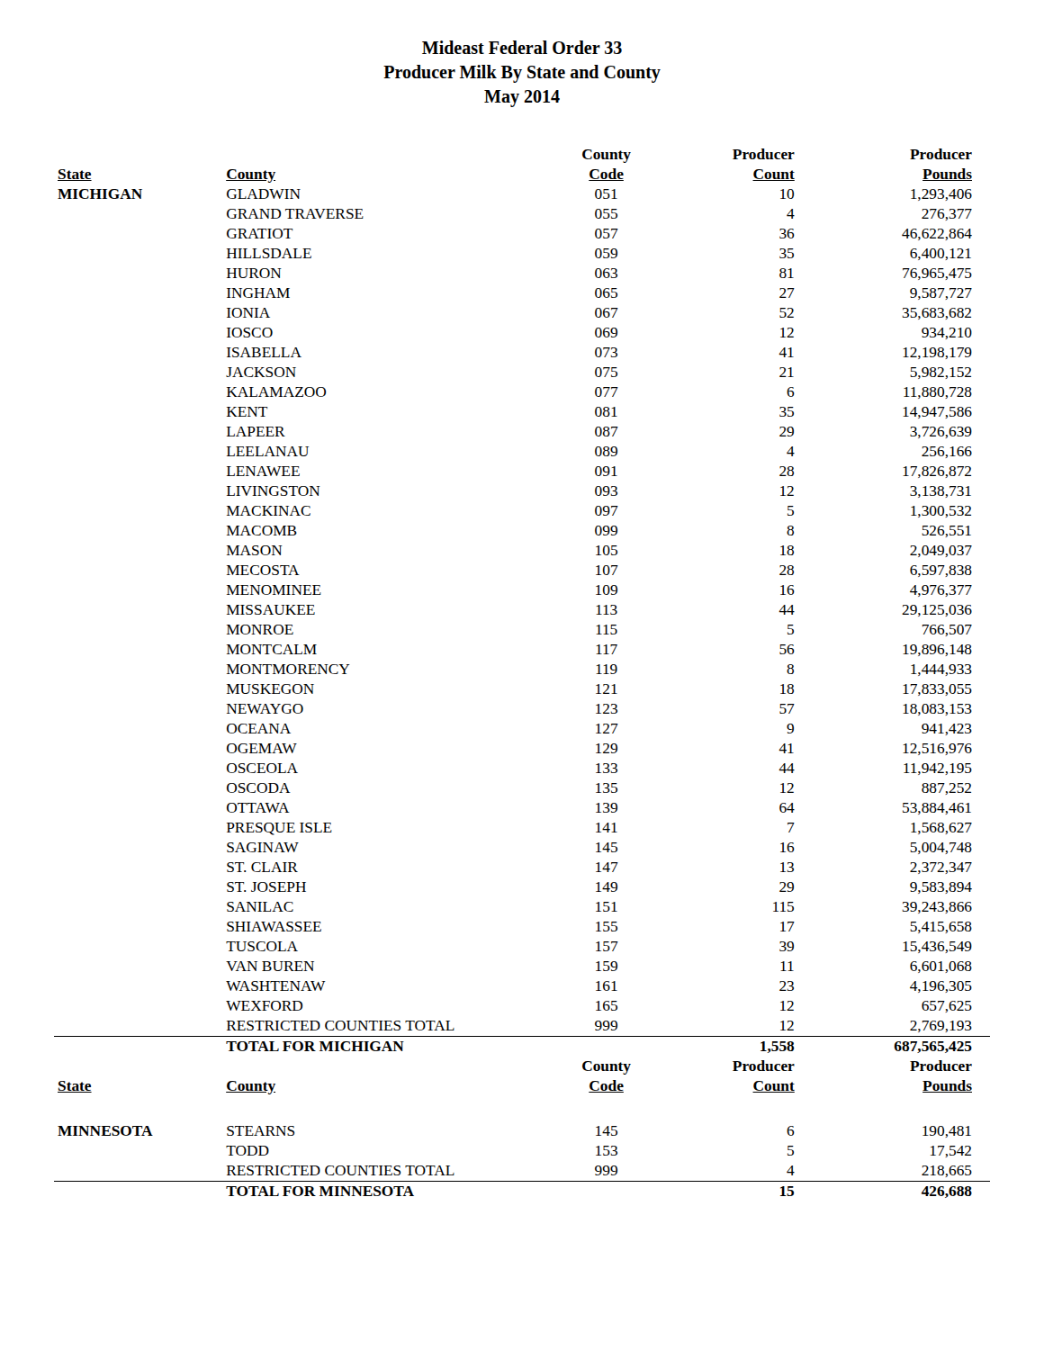Mideast Federal Order 33
Producer Milk By State and County
May 2014
| | | County | Producer | Producer |
| --- | --- | --- | --- | --- |
| State | County | Code | Count | Pounds |
| MICHIGAN | GLADWIN | 051 | 10 | 1,293,406 |
| | GRAND TRAVERSE | 055 | 4 | 276,377 |
| | GRATIOT | 057 | 36 | 46,622,864 |
| | HILLSDALE | 059 | 35 | 6,400,121 |
| | HURON | 063 | 81 | 76,965,475 |
| | INGHAM | 065 | 27 | 9,587,727 |
| | IONIA | 067 | 52 | 35,683,682 |
| | IOSCO | 069 | 12 | 934,210 |
| | ISABELLA | 073 | 41 | 12,198,179 |
| | JACKSON | 075 | 21 | 5,982,152 |
| | KALAMAZOO | 077 | 6 | 11,880,728 |
| | KENT | 081 | 35 | 14,947,586 |
| | LAPEER | 087 | 29 | 3,726,639 |
| | LEELANAU | 089 | 4 | 256,166 |
| | LENAWEE | 091 | 28 | 17,826,872 |
| | LIVINGSTON | 093 | 12 | 3,138,731 |
| | MACKINAC | 097 | 5 | 1,300,532 |
| | MACOMB | 099 | 8 | 526,551 |
| | MASON | 105 | 18 | 2,049,037 |
| | MECOSTA | 107 | 28 | 6,597,838 |
| | MENOMINEE | 109 | 16 | 4,976,377 |
| | MISSAUKEE | 113 | 44 | 29,125,036 |
| | MONROE | 115 | 5 | 766,507 |
| | MONTCALM | 117 | 56 | 19,896,148 |
| | MONTMORENCY | 119 | 8 | 1,444,933 |
| | MUSKEGON | 121 | 18 | 17,833,055 |
| | NEWAYGO | 123 | 57 | 18,083,153 |
| | OCEANA | 127 | 9 | 941,423 |
| | OGEMAW | 129 | 41 | 12,516,976 |
| | OSCEOLA | 133 | 44 | 11,942,195 |
| | OSCODA | 135 | 12 | 887,252 |
| | OTTAWA | 139 | 64 | 53,884,461 |
| | PRESQUE ISLE | 141 | 7 | 1,568,627 |
| | SAGINAW | 145 | 16 | 5,004,748 |
| | ST. CLAIR | 147 | 13 | 2,372,347 |
| | ST. JOSEPH | 149 | 29 | 9,583,894 |
| | SANILAC | 151 | 115 | 39,243,866 |
| | SHIAWASSEE | 155 | 17 | 5,415,658 |
| | TUSCOLA | 157 | 39 | 15,436,549 |
| | VAN BUREN | 159 | 11 | 6,601,068 |
| | WASHTENAW | 161 | 23 | 4,196,305 |
| | WEXFORD | 165 | 12 | 657,625 |
| | RESTRICTED COUNTIES TOTAL | 999 | 12 | 2,769,193 |
| | TOTAL FOR MICHIGAN | | 1,558 | 687,565,425 |
| | | County | Producer | Producer |
| --- | --- | --- | --- | --- |
| State | County | Code | Count | Pounds |
| MINNESOTA | STEARNS | 145 | 6 | 190,481 |
| | TODD | 153 | 5 | 17,542 |
| | RESTRICTED COUNTIES TOTAL | 999 | 4 | 218,665 |
| | TOTAL FOR MINNESOTA | | 15 | 426,688 |